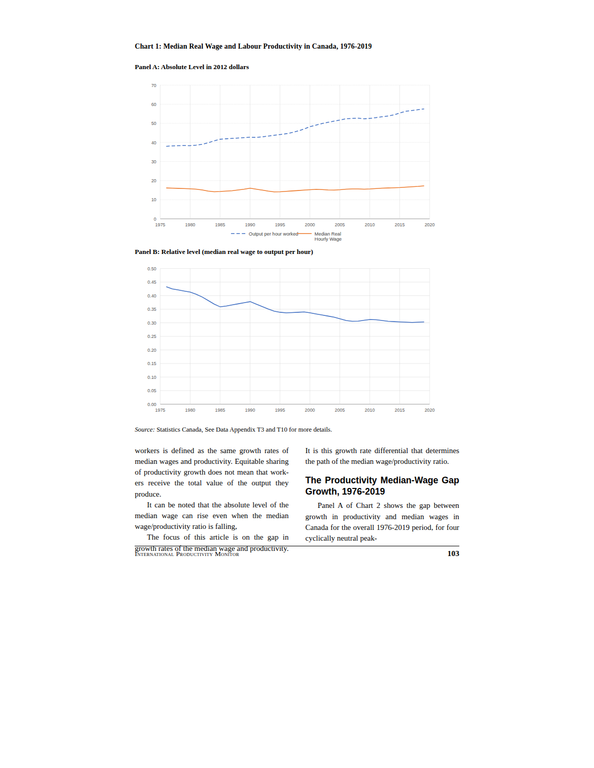Chart 1: Median Real Wage and Labour Productivity in Canada, 1976-2019
Panel A: Absolute Level in 2012 dollars
70 60 50 40 30 20 10 0 1975 1980 1985 1990 1995 2000 2005 2010 2015 2020 Output per hour worked Median Real Hourly Wage
Panel B: Relative level (median real wage to output per hour)
0.50 0.45 0.40 0.35 0.30 0.25 0.20 0.15 0.10 0.05 0.00 1975 1980 1985 1990 1995 2000 2005 2010 2015 2020
Source: Statistics Canada, See Data Appendix T3 and T10 for more details.
workers is defined as the same growth rates of median wages and productivity. Equitable sharing of productivity growth does not mean that workers receive the total value of the output they produce.
It can be noted that the absolute level of the median wage can rise even when the median wage/productivity ratio is falling,
The focus of this article is on the gap in growth rates of the median wage and productivity. It is this growth rate differential that determines the path of the median wage/productivity ratio.
The Productivity Median-Wage Gap Growth, 1976-2019
Panel A of Chart 2 shows the gap between growth in productivity and median wages in Canada for the overall 1976-2019 period, for four cyclically neutral peak-
International Productivity Monitor
103